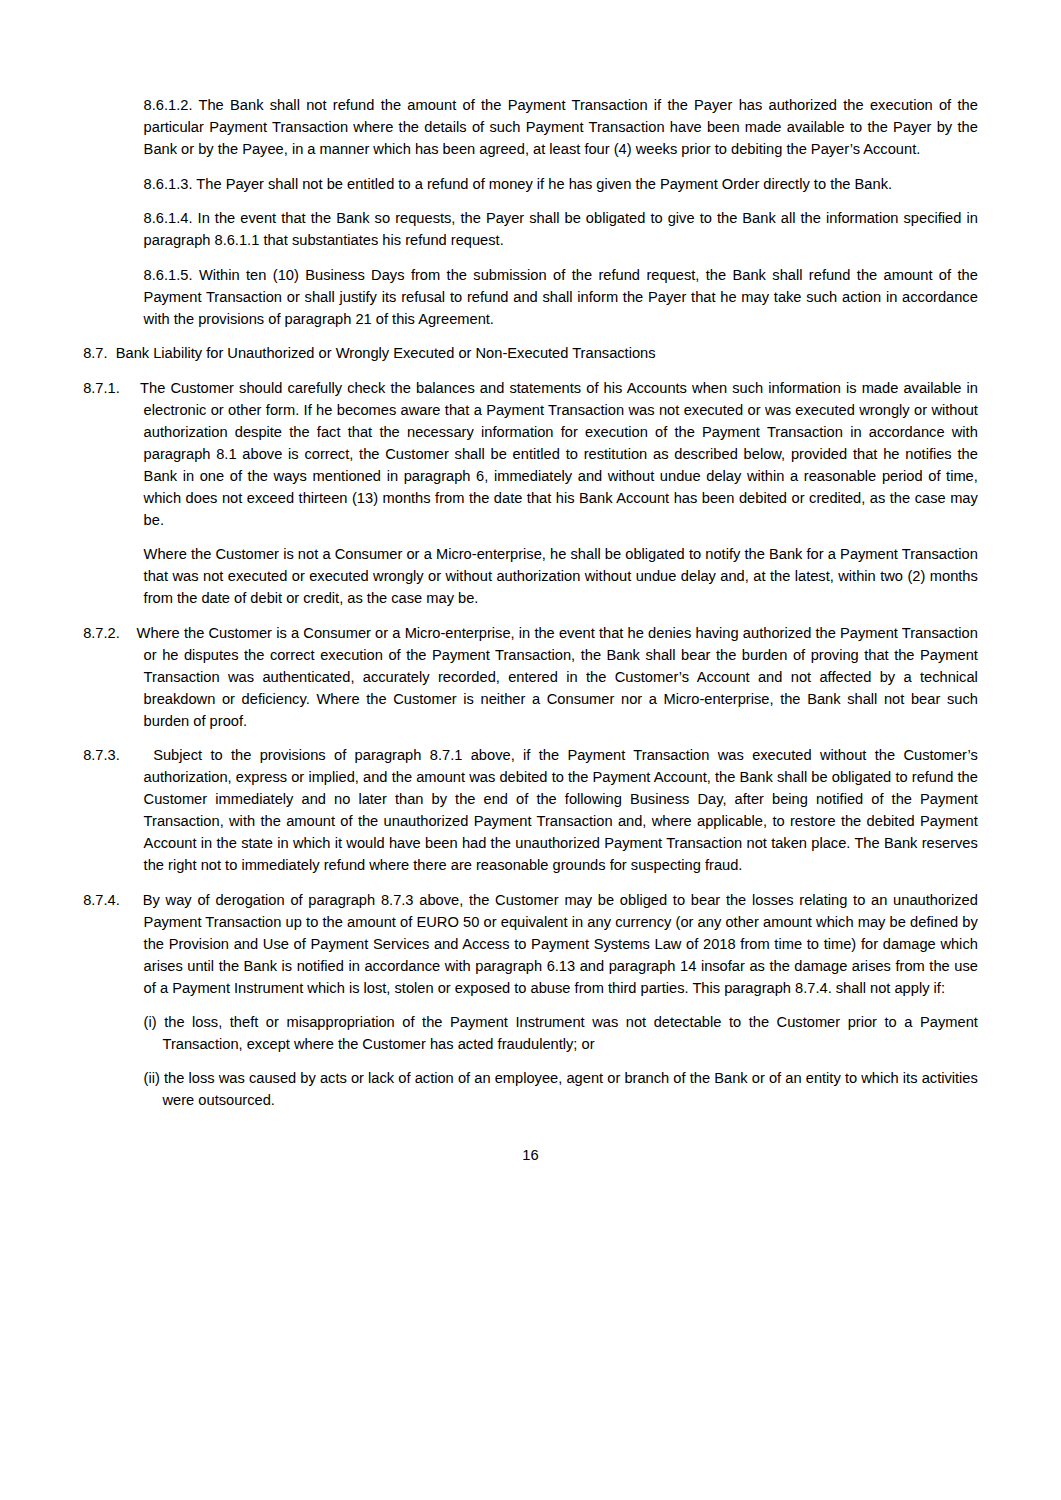8.6.1.2. The Bank shall not refund the amount of the Payment Transaction if the Payer has authorized the execution of the particular Payment Transaction where the details of such Payment Transaction have been made available to the Payer by the Bank or by the Payee, in a manner which has been agreed, at least four (4) weeks prior to debiting the Payer’s Account.
8.6.1.3. The Payer shall not be entitled to a refund of money if he has given the Payment Order directly to the Bank.
8.6.1.4. In the event that the Bank so requests, the Payer shall be obligated to give to the Bank all the information specified in paragraph 8.6.1.1 that substantiates his refund request.
8.6.1.5. Within ten (10) Business Days from the submission of the refund request, the Bank shall refund the amount of the Payment Transaction or shall justify its refusal to refund and shall inform the Payer that he may take such action in accordance with the provisions of paragraph 21 of this Agreement.
8.7. Bank Liability for Unauthorized or Wrongly Executed or Non-Executed Transactions
8.7.1. The Customer should carefully check the balances and statements of his Accounts when such information is made available in electronic or other form. If he becomes aware that a Payment Transaction was not executed or was executed wrongly or without authorization despite the fact that the necessary information for execution of the Payment Transaction in accordance with paragraph 8.1 above is correct, the Customer shall be entitled to restitution as described below, provided that he notifies the Bank in one of the ways mentioned in paragraph 6, immediately and without undue delay within a reasonable period of time, which does not exceed thirteen (13) months from the date that his Bank Account has been debited or credited, as the case may be.
Where the Customer is not a Consumer or a Micro-enterprise, he shall be obligated to notify the Bank for a Payment Transaction that was not executed or executed wrongly or without authorization without undue delay and, at the latest, within two (2) months from the date of debit or credit, as the case may be.
8.7.2. Where the Customer is a Consumer or a Micro-enterprise, in the event that he denies having authorized the Payment Transaction or he disputes the correct execution of the Payment Transaction, the Bank shall bear the burden of proving that the Payment Transaction was authenticated, accurately recorded, entered in the Customer’s Account and not affected by a technical breakdown or deficiency. Where the Customer is neither a Consumer nor a Micro-enterprise, the Bank shall not bear such burden of proof.
8.7.3. Subject to the provisions of paragraph 8.7.1 above, if the Payment Transaction was executed without the Customer’s authorization, express or implied, and the amount was debited to the Payment Account, the Bank shall be obligated to refund the Customer immediately and no later than by the end of the following Business Day, after being notified of the Payment Transaction, with the amount of the unauthorized Payment Transaction and, where applicable, to restore the debited Payment Account in the state in which it would have been had the unauthorized Payment Transaction not taken place. The Bank reserves the right not to immediately refund where there are reasonable grounds for suspecting fraud.
8.7.4. By way of derogation of paragraph 8.7.3 above, the Customer may be obliged to bear the losses relating to an unauthorized Payment Transaction up to the amount of EURO 50 or equivalent in any currency (or any other amount which may be defined by the Provision and Use of Payment Services and Access to Payment Systems Law of 2018 from time to time) for damage which arises until the Bank is notified in accordance with paragraph 6.13 and paragraph 14 insofar as the damage arises from the use of a Payment Instrument which is lost, stolen or exposed to abuse from third parties. This paragraph 8.7.4. shall not apply if:
(i) the loss, theft or misappropriation of the Payment Instrument was not detectable to the Customer prior to a Payment Transaction, except where the Customer has acted fraudulently; or
(ii) the loss was caused by acts or lack of action of an employee, agent or branch of the Bank or of an entity to which its activities were outsourced.
16